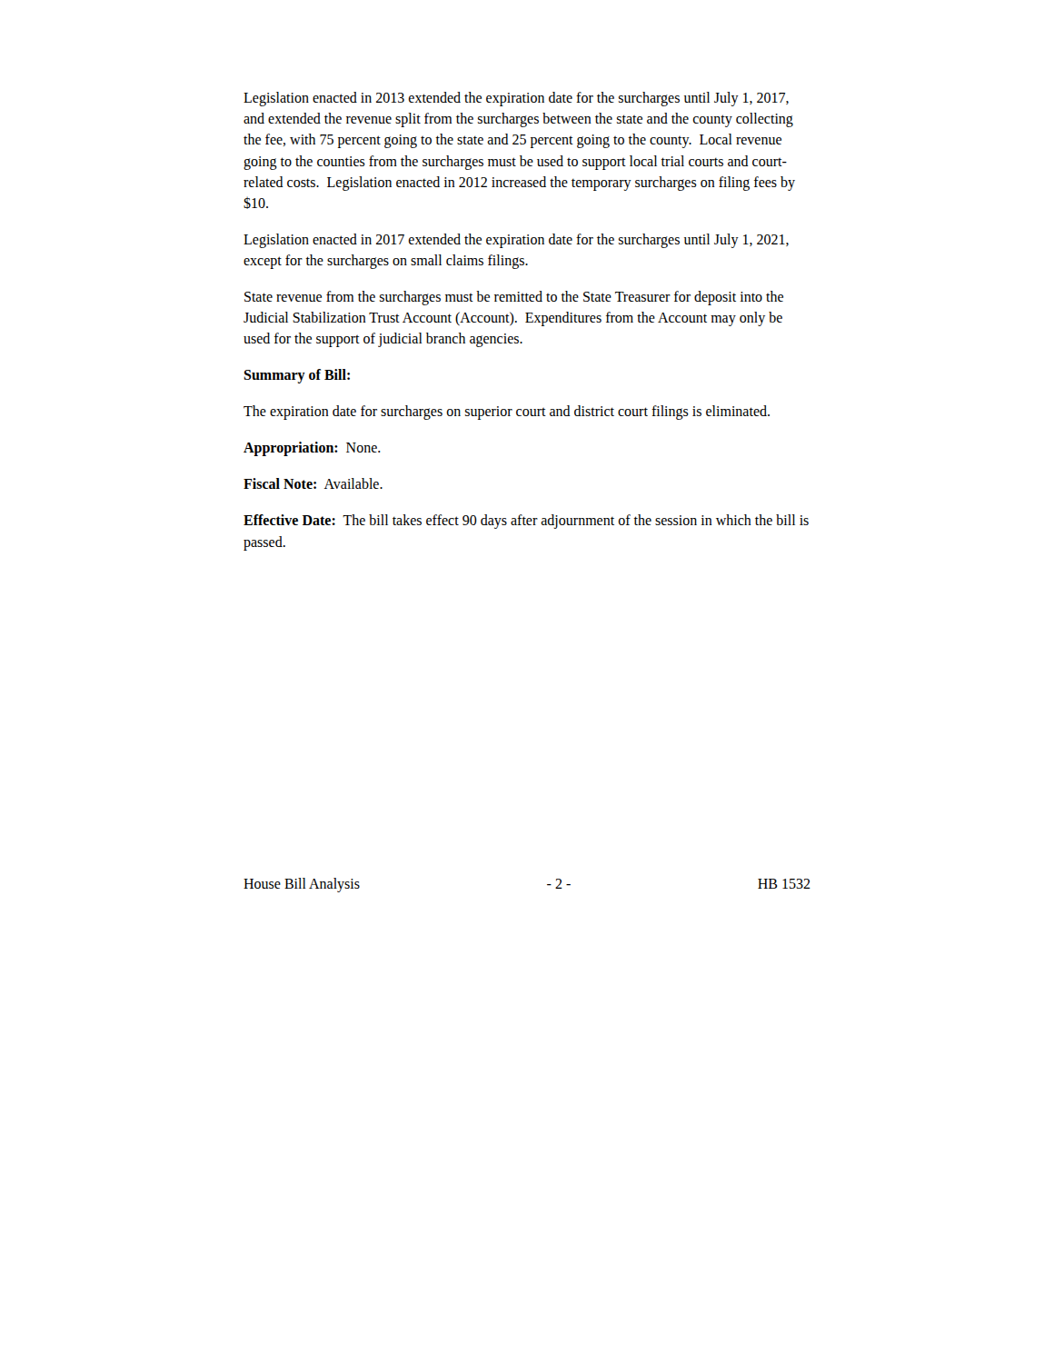Legislation enacted in 2013 extended the expiration date for the surcharges until July 1, 2017, and extended the revenue split from the surcharges between the state and the county collecting the fee, with 75 percent going to the state and 25 percent going to the county. Local revenue going to the counties from the surcharges must be used to support local trial courts and court-related costs. Legislation enacted in 2012 increased the temporary surcharges on filing fees by $10.
Legislation enacted in 2017 extended the expiration date for the surcharges until July 1, 2021, except for the surcharges on small claims filings.
State revenue from the surcharges must be remitted to the State Treasurer for deposit into the Judicial Stabilization Trust Account (Account). Expenditures from the Account may only be used for the support of judicial branch agencies.
Summary of Bill:
The expiration date for surcharges on superior court and district court filings is eliminated.
Appropriation: None.
Fiscal Note: Available.
Effective Date: The bill takes effect 90 days after adjournment of the session in which the bill is passed.
House Bill Analysis
- 2 -
HB 1532